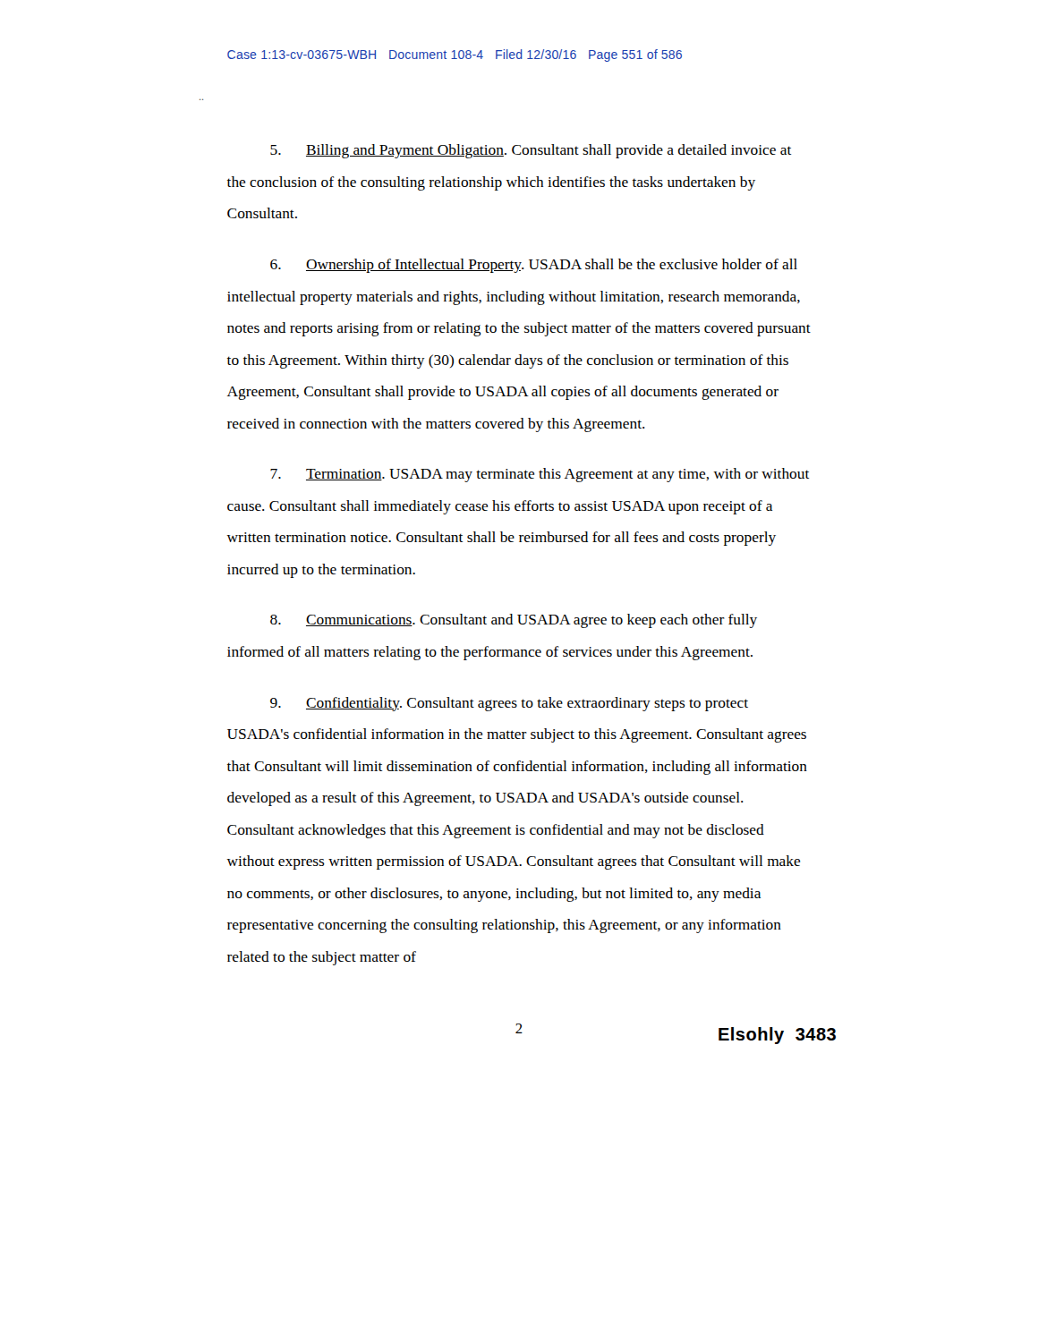Case 1:13-cv-03675-WBH Document 108-4 Filed 12/30/16 Page 551 of 586
..
5. Billing and Payment Obligation. Consultant shall provide a detailed invoice at the conclusion of the consulting relationship which identifies the tasks undertaken by Consultant.
6. Ownership of Intellectual Property. USADA shall be the exclusive holder of all intellectual property materials and rights, including without limitation, research memoranda, notes and reports arising from or relating to the subject matter of the matters covered pursuant to this Agreement. Within thirty (30) calendar days of the conclusion or termination of this Agreement, Consultant shall provide to USADA all copies of all documents generated or received in connection with the matters covered by this Agreement.
7. Termination. USADA may terminate this Agreement at any time, with or without cause. Consultant shall immediately cease his efforts to assist USADA upon receipt of a written termination notice. Consultant shall be reimbursed for all fees and costs properly incurred up to the termination.
8. Communications. Consultant and USADA agree to keep each other fully informed of all matters relating to the performance of services under this Agreement.
9. Confidentiality. Consultant agrees to take extraordinary steps to protect USADA's confidential information in the matter subject to this Agreement. Consultant agrees that Consultant will limit dissemination of confidential information, including all information developed as a result of this Agreement, to USADA and USADA's outside counsel. Consultant acknowledges that this Agreement is confidential and may not be disclosed without express written permission of USADA. Consultant agrees that Consultant will make no comments, or other disclosures, to anyone, including, but not limited to, any media representative concerning the consulting relationship, this Agreement, or any information related to the subject matter of
2
Elsohly 3483